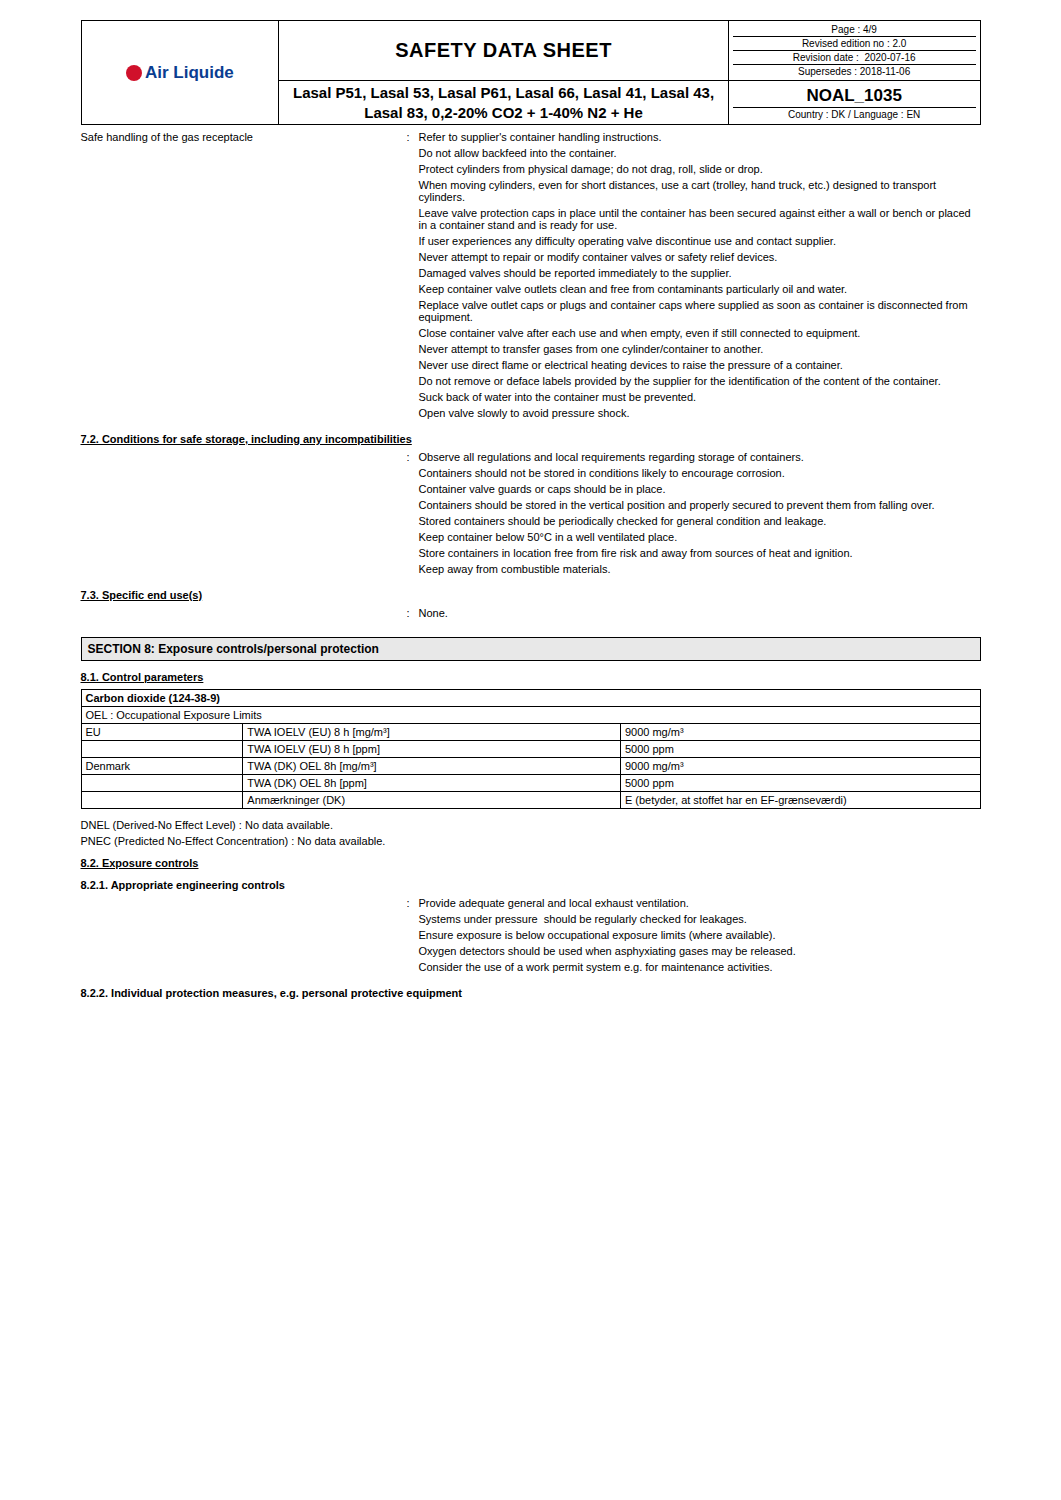| Air Liquide | SAFETY DATA SHEET | Page : 4/9 Revised edition no : 2.0 Revision date : 2020-07-16 Supersedes : 2018-11-06 |
| Lasal P51, Lasal 53, Lasal P61, Lasal 66, Lasal 41, Lasal 43, Lasal 83, 0,2-20% CO2 + 1-40% N2 + He | NOAL_1035 Country : DK / Language : EN |
Safe handling of the gas receptacle
:
Refer to supplier's container handling instructions.
Do not allow backfeed into the container.
Protect cylinders from physical damage; do not drag, roll, slide or drop.
When moving cylinders, even for short distances, use a cart (trolley, hand truck, etc.) designed to transport cylinders.
Leave valve protection caps in place until the container has been secured against either a wall or bench or placed in a container stand and is ready for use.
If user experiences any difficulty operating valve discontinue use and contact supplier.
Never attempt to repair or modify container valves or safety relief devices.
Damaged valves should be reported immediately to the supplier.
Keep container valve outlets clean and free from contaminants particularly oil and water.
Replace valve outlet caps or plugs and container caps where supplied as soon as container is disconnected from equipment.
Close container valve after each use and when empty, even if still connected to equipment.
Never attempt to transfer gases from one cylinder/container to another.
Never use direct flame or electrical heating devices to raise the pressure of a container.
Do not remove or deface labels provided by the supplier for the identification of the content of the container.
Suck back of water into the container must be prevented.
Open valve slowly to avoid pressure shock.
7.2. Conditions for safe storage, including any incompatibilities
:
Observe all regulations and local requirements regarding storage of containers.
Containers should not be stored in conditions likely to encourage corrosion.
Container valve guards or caps should be in place.
Containers should be stored in the vertical position and properly secured to prevent them from falling over.
Stored containers should be periodically checked for general condition and leakage.
Keep container below 50°C in a well ventilated place.
Store containers in location free from fire risk and away from sources of heat and ignition.
Keep away from combustible materials.
7.3. Specific end use(s)
:
None.
SECTION 8: Exposure controls/personal protection
8.1. Control parameters
| Carbon dioxide (124-38-9) |
| OEL : Occupational Exposure Limits |
| EU | TWA IOELV (EU) 8 h [mg/m³] | 9000 mg/m³ |
| | TWA IOELV (EU) 8 h [ppm] | 5000 ppm |
| Denmark | TWA (DK) OEL 8h [mg/m³] | 9000 mg/m³ |
| | TWA (DK) OEL 8h [ppm] | 5000 ppm |
| | Anmærkninger (DK) | E (betyder, at stoffet har en EF-grænseværdi) |
DNEL (Derived-No Effect Level) : No data available.
PNEC (Predicted No-Effect Concentration) : No data available.
8.2. Exposure controls
8.2.1. Appropriate engineering controls
:
Provide adequate general and local exhaust ventilation.
Systems under pressure should be regularly checked for leakages.
Ensure exposure is below occupational exposure limits (where available).
Oxygen detectors should be used when asphyxiating gases may be released.
Consider the use of a work permit system e.g. for maintenance activities.
8.2.2. Individual protection measures, e.g. personal protective equipment